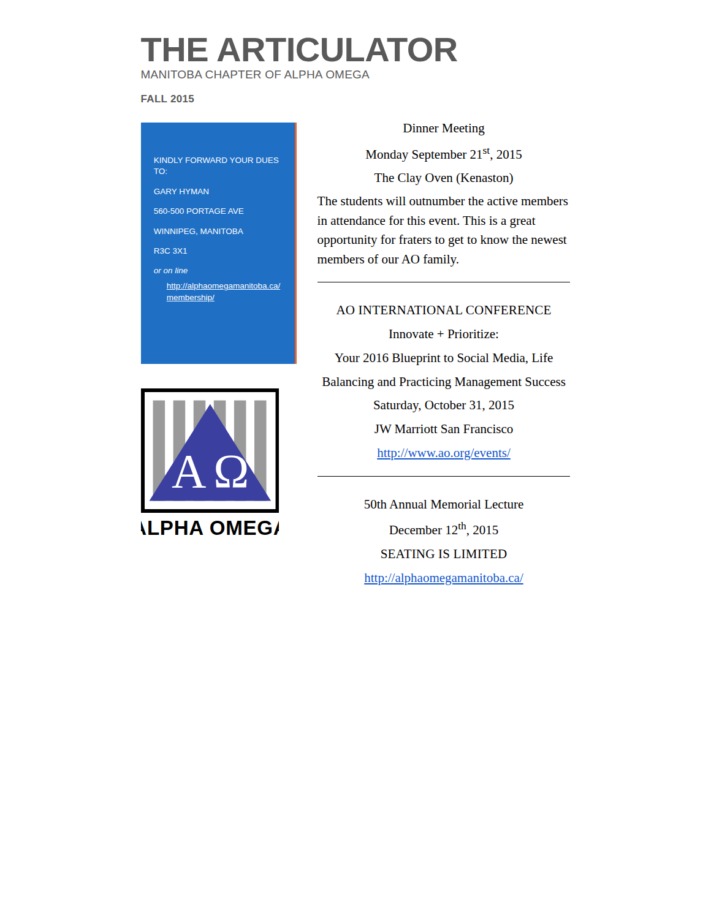THE ARTICULATOR
MANITOBA CHAPTER OF ALPHA OMEGA
FALL 2015
KINDLY FORWARD YOUR DUES TO:
GARY HYMAN
560-500 PORTAGE AVE
WINNIPEG, MANITOBA
R3C 3X1
or on line
http://alphaomegamanitoba.ca/membership/
A Ω ALPHA OMEGA
Dinner Meeting
Monday September 21st, 2015
The Clay Oven (Kenaston)
The students will outnumber the active members in attendance for this event. This is a great opportunity for fraters to get to know the newest members of our AO family.
AO INTERNATIONAL CONFERENCE
Innovate + Prioritize:
Your 2016 Blueprint to Social Media, Life
Balancing and Practicing Management Success
Saturday, October 31, 2015
JW Marriott San Francisco
http://www.ao.org/events/
50th Annual Memorial Lecture
December 12th, 2015
SEATING IS LIMITED
http://alphaomegamanitoba.ca/